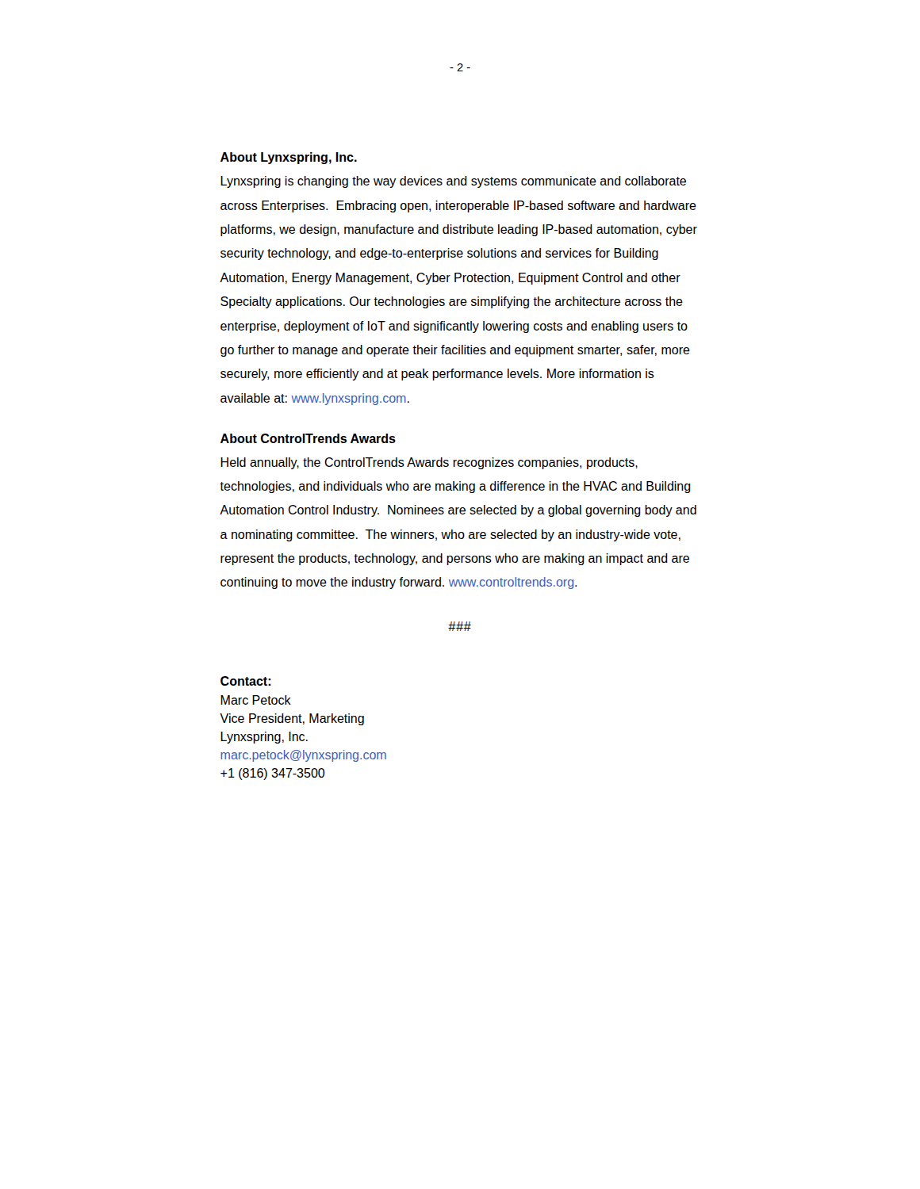- 2 -
About Lynxspring, Inc.
Lynxspring is changing the way devices and systems communicate and collaborate across Enterprises. Embracing open, interoperable IP-based software and hardware platforms, we design, manufacture and distribute leading IP-based automation, cyber security technology, and edge-to-enterprise solutions and services for Building Automation, Energy Management, Cyber Protection, Equipment Control and other Specialty applications. Our technologies are simplifying the architecture across the enterprise, deployment of IoT and significantly lowering costs and enabling users to go further to manage and operate their facilities and equipment smarter, safer, more securely, more efficiently and at peak performance levels. More information is available at: www.lynxspring.com.
About ControlTrends Awards
Held annually, the ControlTrends Awards recognizes companies, products, technologies, and individuals who are making a difference in the HVAC and Building Automation Control Industry. Nominees are selected by a global governing body and a nominating committee. The winners, who are selected by an industry-wide vote, represent the products, technology, and persons who are making an impact and are continuing to move the industry forward. www.controltrends.org.
###
Contact:
Marc Petock
Vice President, Marketing
Lynxspring, Inc.
marc.petock@lynxspring.com
+1 (816) 347-3500